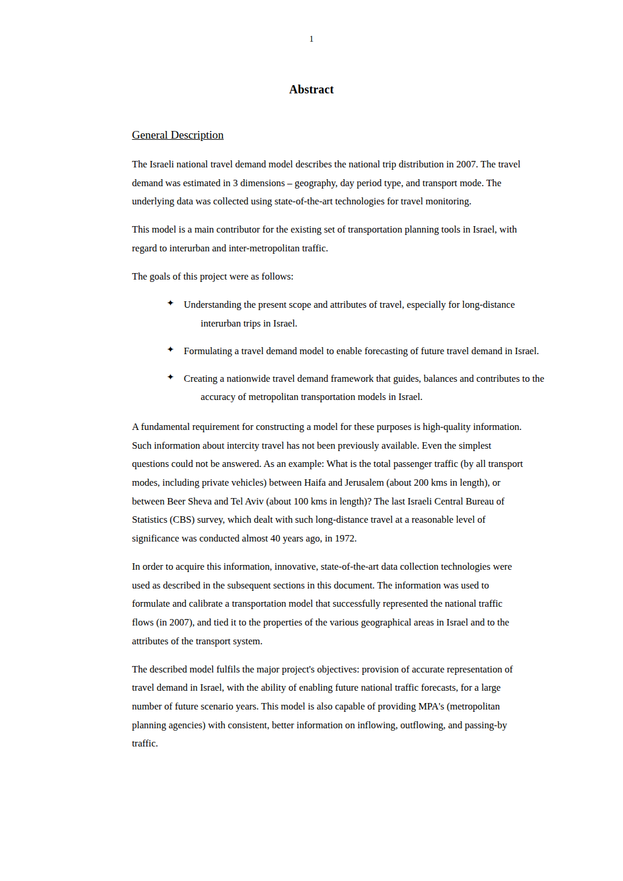1
Abstract
General Description
The Israeli national travel demand model describes the national trip distribution in 2007. The travel demand was estimated in 3 dimensions – geography, day period type, and transport mode. The underlying data was collected using state-of-the-art technologies for travel monitoring.
This model is a main contributor for the existing set of transportation planning tools in Israel, with regard to interurban and inter-metropolitan traffic.
The goals of this project were as follows:
Understanding the present scope and attributes of travel, especially for long-distance interurban trips in Israel.
Formulating a travel demand model to enable forecasting of future travel demand in Israel.
Creating a nationwide travel demand framework that guides, balances and contributes to the accuracy of metropolitan transportation models in Israel.
A fundamental requirement for constructing a model for these purposes is high-quality information. Such information about intercity travel has not been previously available. Even the simplest questions could not be answered. As an example: What is the total passenger traffic (by all transport modes, including private vehicles) between Haifa and Jerusalem (about 200 kms in length), or between Beer Sheva and Tel Aviv (about 100 kms in length)? The last Israeli Central Bureau of Statistics (CBS) survey, which dealt with such long-distance travel at a reasonable level of significance was conducted almost 40 years ago, in 1972.
In order to acquire this information, innovative, state-of-the-art data collection technologies were used as described in the subsequent sections in this document. The information was used to formulate and calibrate a transportation model that successfully represented the national traffic flows (in 2007), and tied it to the properties of the various geographical areas in Israel and to the attributes of the transport system.
The described model fulfils the major project's objectives: provision of accurate representation of travel demand in Israel, with the ability of enabling future national traffic forecasts, for a large number of future scenario years. This model is also capable of providing MPA's (metropolitan planning agencies) with consistent, better information on inflowing, outflowing, and passing-by traffic.